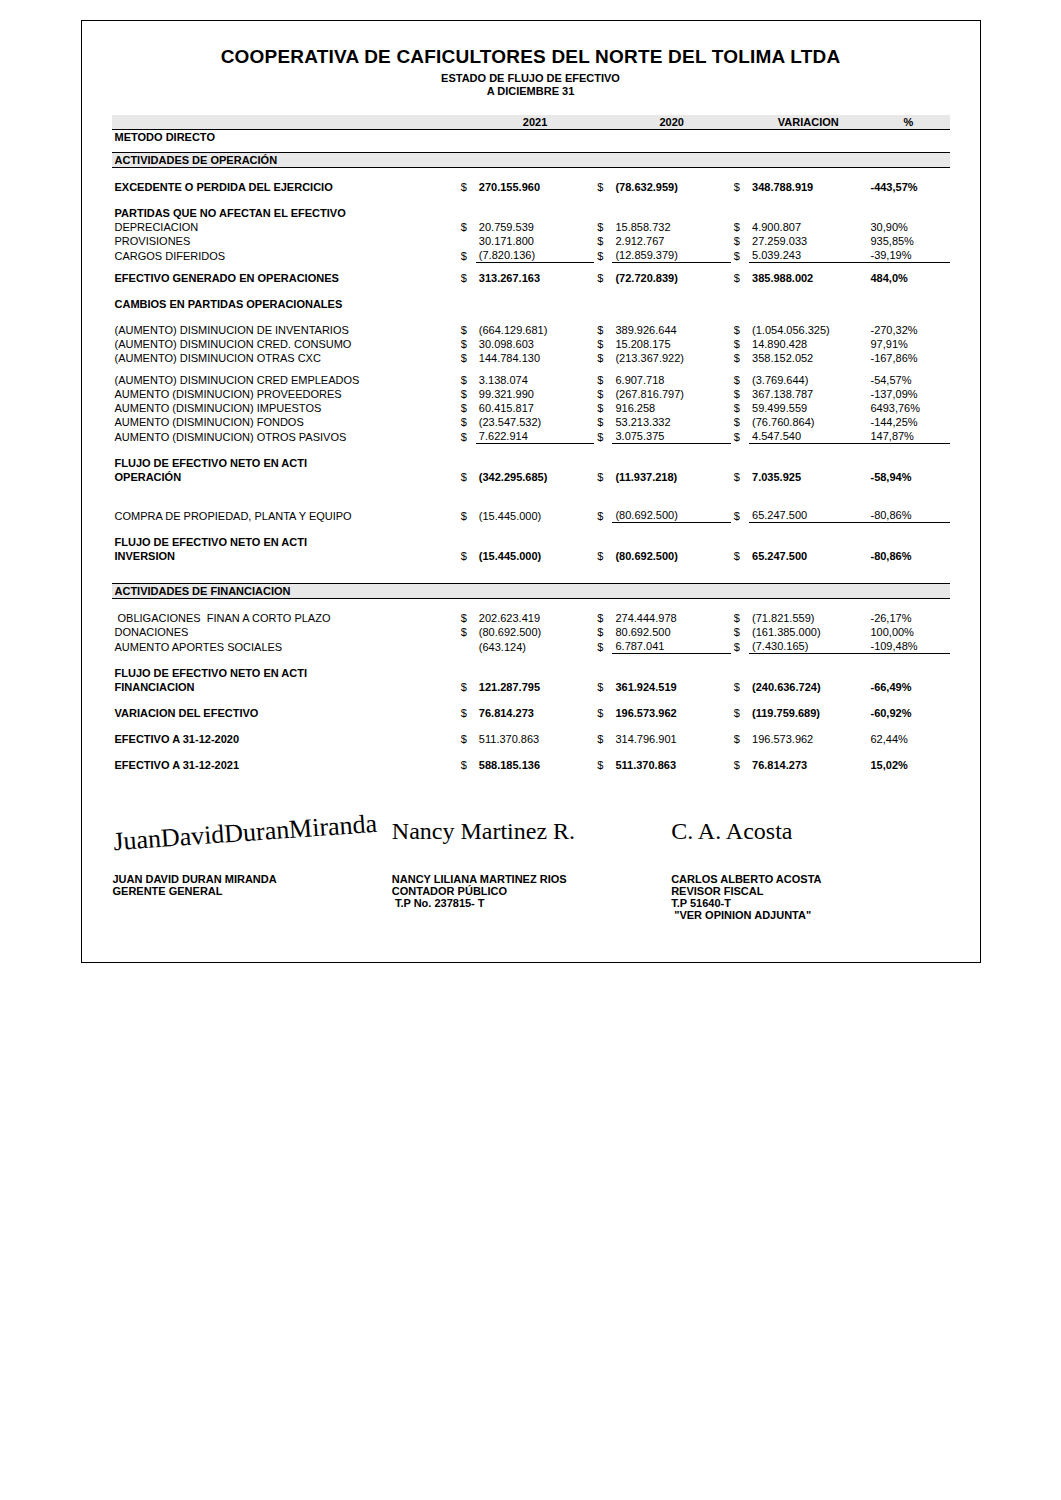COOPERATIVA DE CAFICULTORES DEL NORTE DEL TOLIMA LTDA
ESTADO DE FLUJO DE EFECTIVO
A DICIEMBRE 31
| | | 2021 | | 2020 | | VARIACION | % |
| METODO DIRECTO | | | | | | | |
| ACTIVIDADES DE OPERACIÓN | | | | | | | |
| EXCEDENTE O PERDIDA DEL EJERCICIO | $ | 270.155.960 | $ | (78.632.959) | $ | 348.788.919 | -443,57% |
| PARTIDAS QUE NO AFECTAN EL EFECTIVO | | | | | | | |
| DEPRECIACION | $ | 20.759.539 | $ | 15.858.732 | $ | 4.900.807 | 30,90% |
| PROVISIONES | | 30.171.800 | $ | 2.912.767 | $ | 27.259.033 | 935,85% |
| CARGOS DIFERIDOS | $ | (7.820.136) | $ | (12.859.379) | $ | 5.039.243 | -39,19% |
| EFECTIVO GENERADO EN OPERACIONES | $ | 313.267.163 | $ | (72.720.839) | $ | 385.988.002 | 484,0% |
| CAMBIOS EN PARTIDAS OPERACIONALES | | | | | | | |
| (AUMENTO) DISMINUCION DE INVENTARIOS | $ | (664.129.681) | $ | 389.926.644 | $ | (1.054.056.325) | -270,32% |
| (AUMENTO) DISMINUCION CRED. CONSUMO | $ | 30.098.603 | $ | 15.208.175 | $ | 14.890.428 | 97,91% |
| (AUMENTO) DISMINUCION OTRAS CXC | $ | 144.784.130 | $ | (213.367.922) | $ | 358.152.052 | -167,86% |
| (AUMENTO) DISMINUCION CRED EMPLEADOS | $ | 3.138.074 | $ | 6.907.718 | $ | (3.769.644) | -54,57% |
| AUMENTO (DISMINUCION) PROVEEDORES | $ | 99.321.990 | $ | (267.816.797) | $ | 367.138.787 | -137,09% |
| AUMENTO (DISMINUCION) IMPUESTOS | $ | 60.415.817 | $ | 916.258 | $ | 59.499.559 | 6493,76% |
| AUMENTO (DISMINUCION) FONDOS | $ | (23.547.532) | $ | 53.213.332 | $ | (76.760.864) | -144,25% |
| AUMENTO (DISMINUCION) OTROS PASIVOS | $ | 7.622.914 | $ | 3.075.375 | $ | 4.547.540 | 147,87% |
| FLUJO DE EFECTIVO NETO EN ACTI | | | | | | | |
| OPERACIÓN | $ | (342.295.685) | $ | (11.937.218) | $ | 7.035.925 | -58,94% |
| COMPRA DE PROPIEDAD, PLANTA Y EQUIPO | $ | (15.445.000) | $ | (80.692.500) | $ | 65.247.500 | -80,86% |
| FLUJO DE EFECTIVO NETO EN ACTI | | | | | | | |
| INVERSION | $ | (15.445.000) | $ | (80.692.500) | $ | 65.247.500 | -80,86% |
| ACTIVIDADES DE FINANCIACION | | | | | | | |
| OBLIGACIONES FINAN A CORTO PLAZO | $ | 202.623.419 | $ | 274.444.978 | $ | (71.821.559) | -26,17% |
| DONACIONES | $ | (80.692.500) | $ | 80.692.500 | $ | (161.385.000) | 100,00% |
| AUMENTO APORTES SOCIALES | | (643.124) | $ | 6.787.041 | $ | (7.430.165) | -109,48% |
| FLUJO DE EFECTIVO NETO EN ACTI | | | | | | | |
| FINANCIACION | $ | 121.287.795 | $ | 361.924.519 | $ | (240.636.724) | -66,49% |
| VARIACION DEL EFECTIVO | $ | 76.814.273 | $ | 196.573.962 | $ | (119.759.689) | -60,92% |
| EFECTIVO A 31-12-2020 | $ | 511.370.863 | $ | 314.796.901 | $ | 196.573.962 | 62,44% |
| EFECTIVO A 31-12-2021 | $ | 588.185.136 | $ | 511.370.863 | $ | 76.814.273 | 15,02% |
| JuanDavidDuranMiranda JUAN DAVID DURAN MIRANDA GERENTE GENERAL | Nancy Martinez R. NANCY LILIANA MARTINEZ RIOS CONTADOR PÚBLICO T.P No. 237815- T | C. A. Acosta CARLOS ALBERTO ACOSTA REVISOR FISCAL T.P 51640-T "VER OPINION ADJUNTA" |